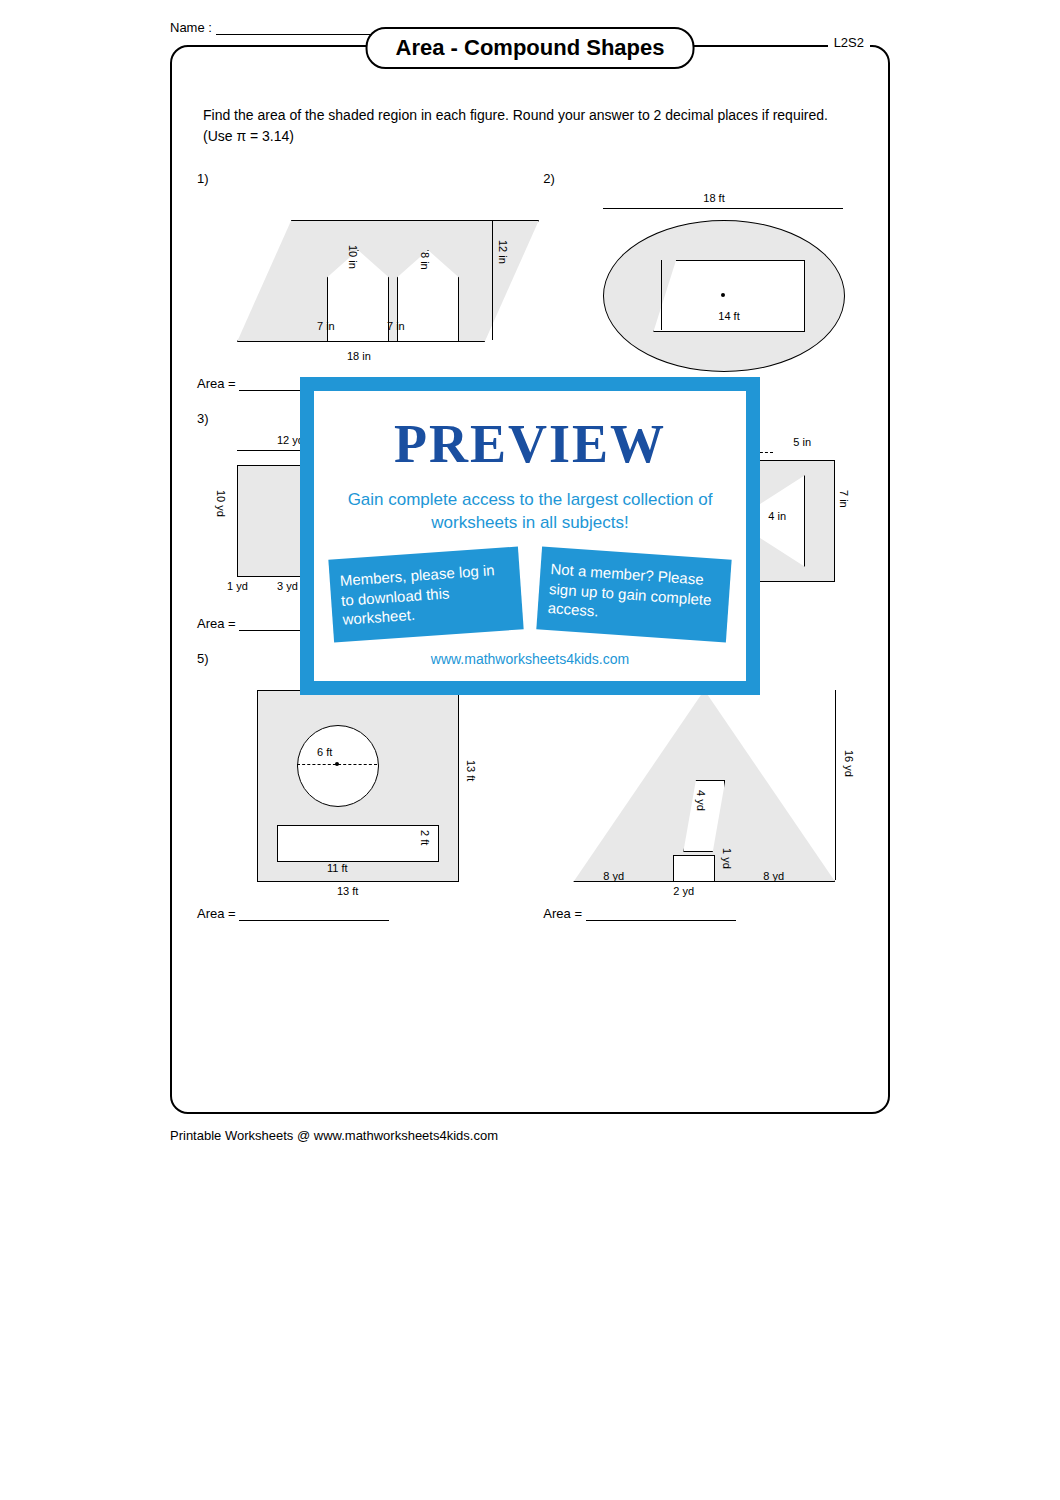Name :
Area - Compound Shapes
L2S2
Find the area of the shaded region in each figure. Round your answer to 2 decimal places if required. (Use π = 3.14)
1)
10 in
8 in
12 in
7 in
7 in
18 in
Area =
2)
18 ft
14 ft
Area =
3)
12 yd
10 yd
1 yd
1 yd
1 yd
3 yd
Area =
4)
5 in
4 in
7 in
3 in
22 in
Area =
5)
6 ft
11 ft
2 ft
13 ft
13 ft
Area =
6)
4 yd
1 yd
8 yd
8 yd
2 yd
16 yd
Area =
PREVIEW
Gain complete access to the largest collection of worksheets in all subjects!
Members, please log in to download this worksheet.
Not a member? Please sign up to gain complete access.
www.mathworksheets4kids.com
Printable Worksheets @ www.mathworksheets4kids.com